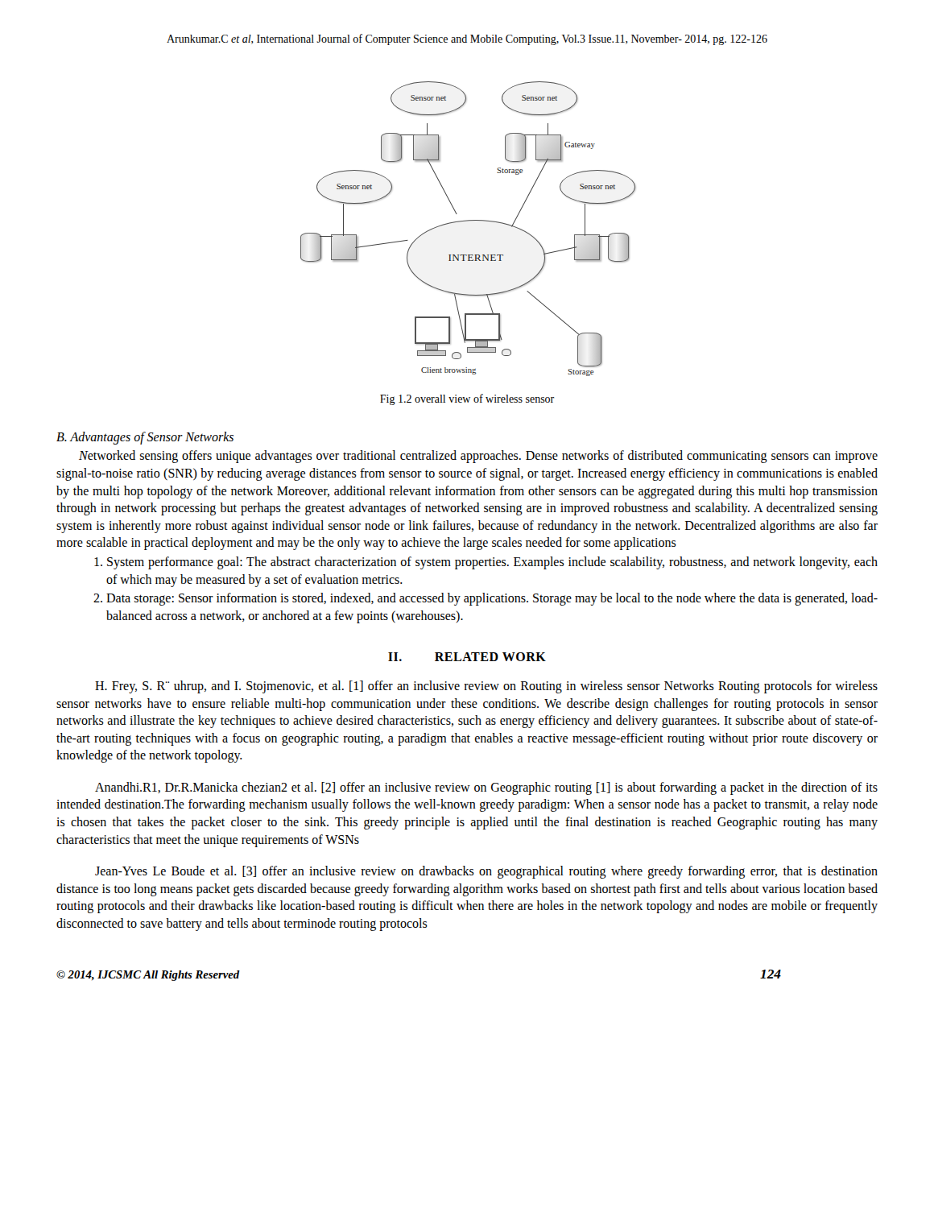Arunkumar.C et al, International Journal of Computer Science and Mobile Computing, Vol.3 Issue.11, November- 2014, pg. 122-126
Sensor net
Sensor net
Sensor net
Sensor net
INTERNET
Gateway
Storage
Client browsing
Storage
Fig 1.2 overall view of wireless sensor
B. Advantages of Sensor Networks
Networked sensing offers unique advantages over traditional centralized approaches. Dense networks of distributed communicating sensors can improve signal-to-noise ratio (SNR) by reducing average distances from sensor to source of signal, or target. Increased energy efficiency in communications is enabled by the multi hop topology of the network Moreover, additional relevant information from other sensors can be aggregated during this multi hop transmission through in network processing but perhaps the greatest advantages of networked sensing are in improved robustness and scalability. A decentralized sensing system is inherently more robust against individual sensor node or link failures, because of redundancy in the network. Decentralized algorithms are also far more scalable in practical deployment and may be the only way to achieve the large scales needed for some applications
System performance goal: The abstract characterization of system properties. Examples include scalability, robustness, and network longevity, each of which may be measured by a set of evaluation metrics.
Data storage: Sensor information is stored, indexed, and accessed by applications. Storage may be local to the node where the data is generated, load-balanced across a network, or anchored at a few points (warehouses).
II. RELATED WORK
H. Frey, S. R¨ uhrup, and I. Stojmenovic, et al. [1] offer an inclusive review on Routing in wireless sensor Networks Routing protocols for wireless sensor networks have to ensure reliable multi-hop communication under these conditions. We describe design challenges for routing protocols in sensor networks and illustrate the key techniques to achieve desired characteristics, such as energy efficiency and delivery guarantees. It subscribe about of state-of-the-art routing techniques with a focus on geographic routing, a paradigm that enables a reactive message-efficient routing without prior route discovery or knowledge of the network topology.
Anandhi.R1, Dr.R.Manicka chezian2 et al. [2] offer an inclusive review on Geographic routing [1] is about forwarding a packet in the direction of its intended destination.The forwarding mechanism usually follows the well-known greedy paradigm: When a sensor node has a packet to transmit, a relay node is chosen that takes the packet closer to the sink. This greedy principle is applied until the final destination is reached Geographic routing has many characteristics that meet the unique requirements of WSNs
Jean-Yves Le Boude et al. [3] offer an inclusive review on drawbacks on geographical routing where greedy forwarding error, that is destination distance is too long means packet gets discarded because greedy forwarding algorithm works based on shortest path first and tells about various location based routing protocols and their drawbacks like location-based routing is difficult when there are holes in the network topology and nodes are mobile or frequently disconnected to save battery and tells about terminode routing protocols
© 2014, IJCSMC All Rights Reserved 124